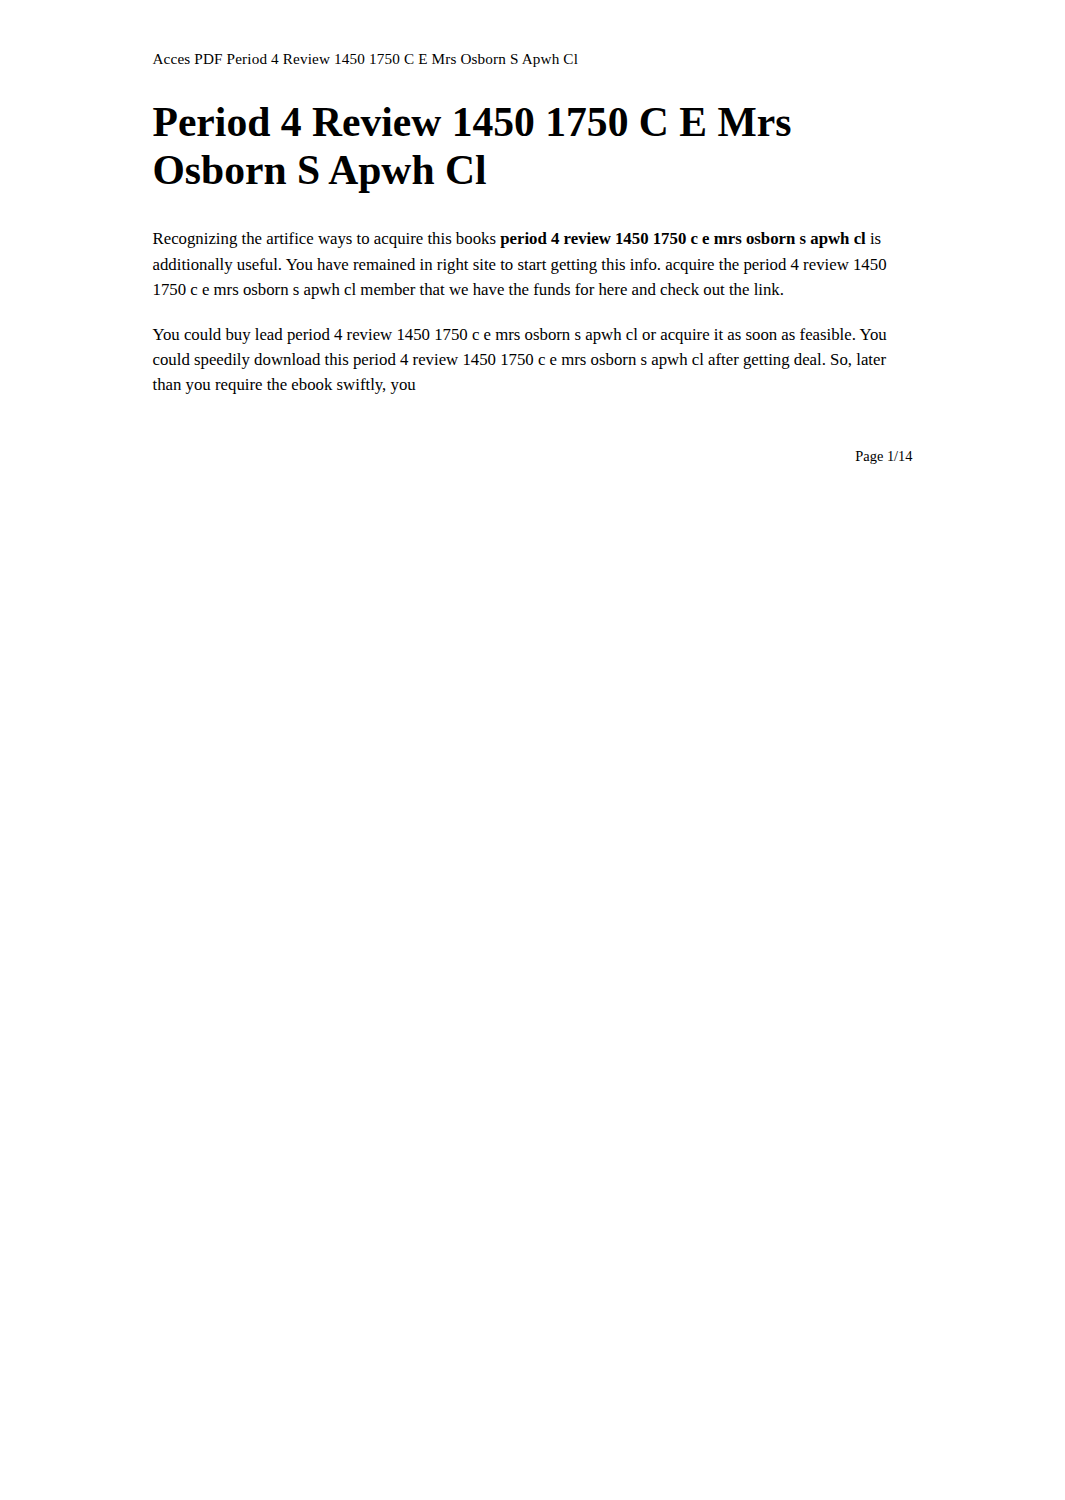Acces PDF Period 4 Review 1450 1750 C E Mrs Osborn S Apwh Cl
Period 4 Review 1450 1750 C E Mrs Osborn S Apwh Cl
Recognizing the artifice ways to acquire this books period 4 review 1450 1750 c e mrs osborn s apwh cl is additionally useful. You have remained in right site to start getting this info. acquire the period 4 review 1450 1750 c e mrs osborn s apwh cl member that we have the funds for here and check out the link.
You could buy lead period 4 review 1450 1750 c e mrs osborn s apwh cl or acquire it as soon as feasible. You could speedily download this period 4 review 1450 1750 c e mrs osborn s apwh cl after getting deal. So, later than you require the ebook swiftly, you
Page 1/14